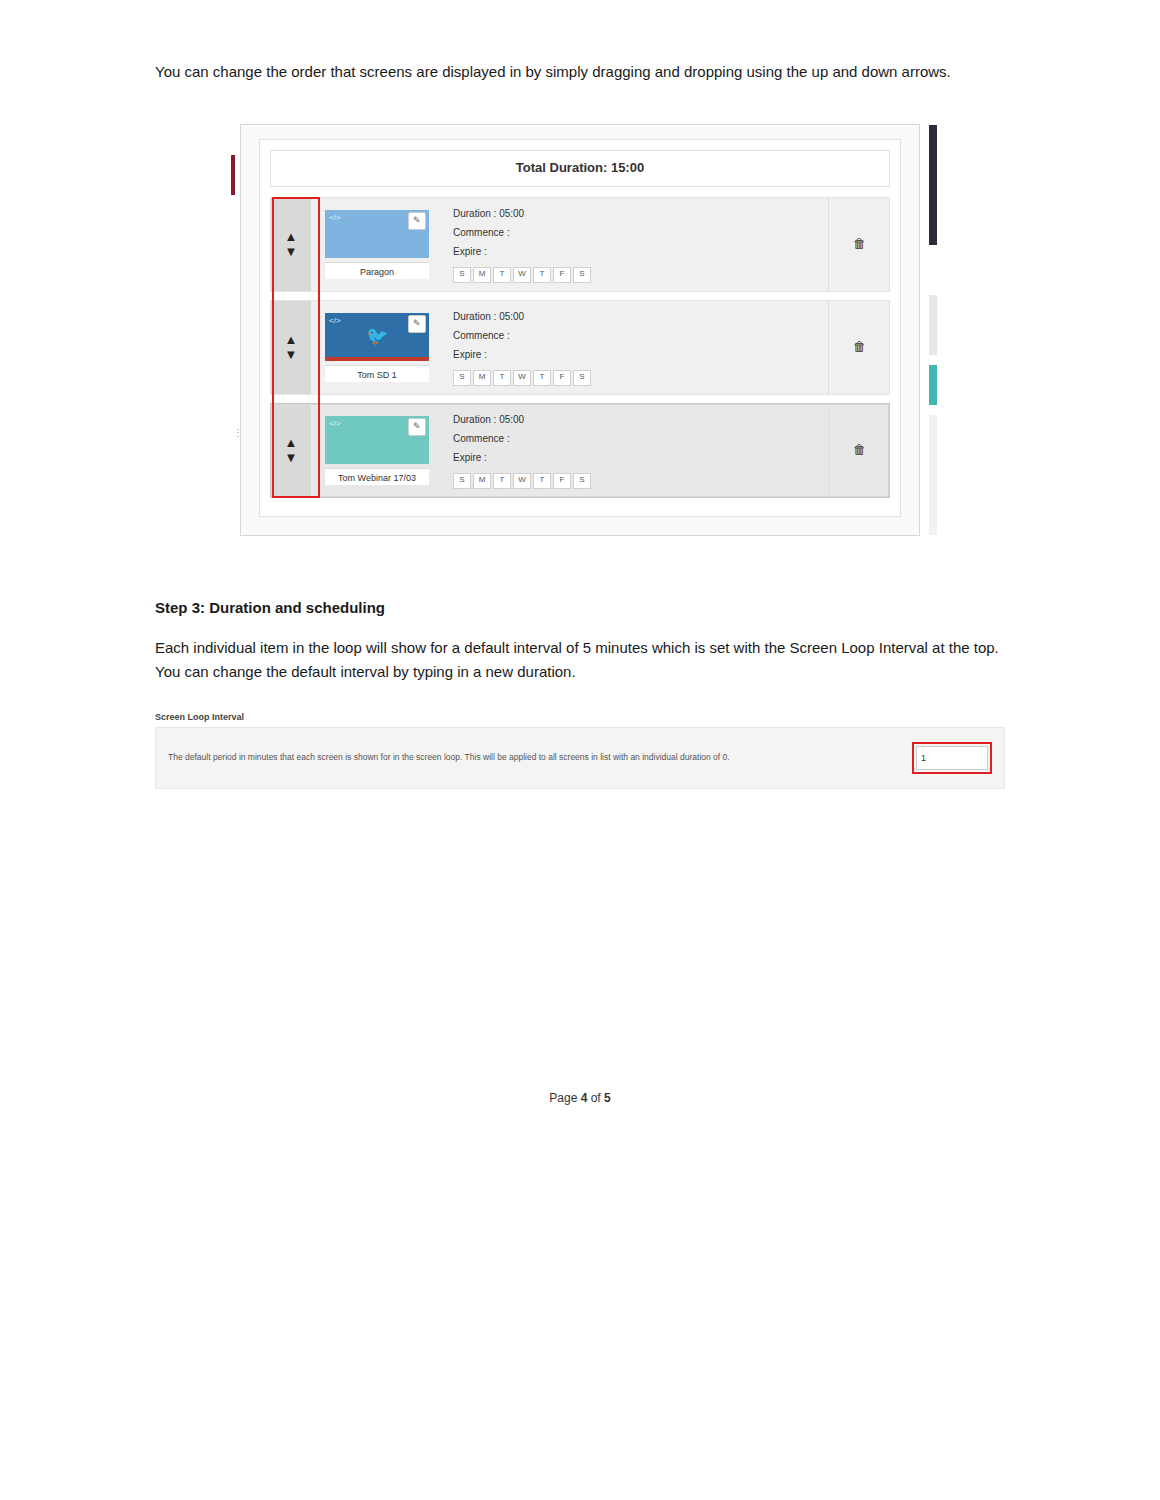You can change the order that screens are displayed in by simply dragging and dropping using the up and down arrows.
⋮
Total Duration: 15:00
▲
▼
</> ✎
Paragon
Duration : 05:00
Commence :
Expire :
SMTWTFS
🗑
▲
▼
</> ✎ 🐦
Tom SD 1
Duration : 05:00
Commence :
Expire :
SMTWTFS
🗑
▲
▼
</> ✎
Tom Webinar 17/03
Duration : 05:00
Commence :
Expire :
SMTWTFS
🗑
Step 3: Duration and scheduling
Each individual item in the loop will show for a default interval of 5 minutes which is set with the Screen Loop Interval at the top. You can change the default interval by typing in a new duration.
Screen Loop Interval
The default period in minutes that each screen is shown for in the screen loop. This will be applied to all screens in list with an individual duration of 0.
1
Page 4 of 5